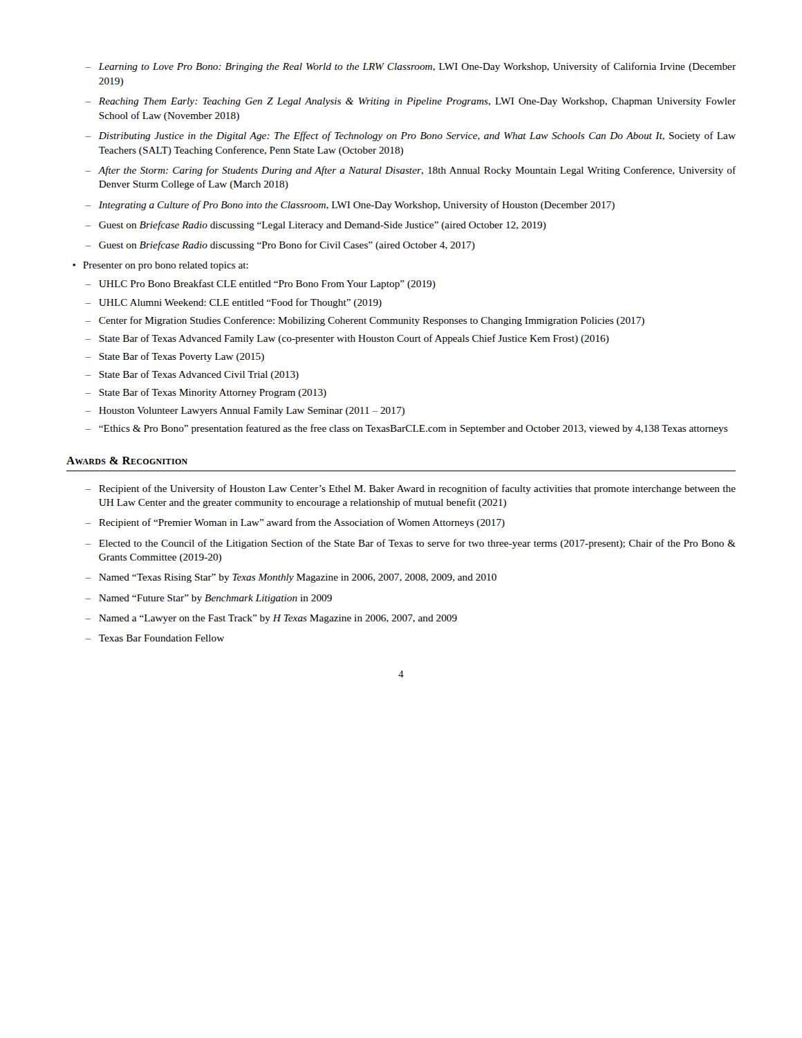Learning to Love Pro Bono: Bringing the Real World to the LRW Classroom, LWI One-Day Workshop, University of California Irvine (December 2019)
Reaching Them Early: Teaching Gen Z Legal Analysis & Writing in Pipeline Programs, LWI One-Day Workshop, Chapman University Fowler School of Law (November 2018)
Distributing Justice in the Digital Age: The Effect of Technology on Pro Bono Service, and What Law Schools Can Do About It, Society of Law Teachers (SALT) Teaching Conference, Penn State Law (October 2018)
After the Storm: Caring for Students During and After a Natural Disaster, 18th Annual Rocky Mountain Legal Writing Conference, University of Denver Sturm College of Law (March 2018)
Integrating a Culture of Pro Bono into the Classroom, LWI One-Day Workshop, University of Houston (December 2017)
Guest on Briefcase Radio discussing “Legal Literacy and Demand-Side Justice” (aired October 12, 2019)
Guest on Briefcase Radio discussing “Pro Bono for Civil Cases” (aired October 4, 2017)
Presenter on pro bono related topics at:
UHLC Pro Bono Breakfast CLE entitled “Pro Bono From Your Laptop” (2019)
UHLC Alumni Weekend: CLE entitled “Food for Thought” (2019)
Center for Migration Studies Conference: Mobilizing Coherent Community Responses to Changing Immigration Policies (2017)
State Bar of Texas Advanced Family Law (co-presenter with Houston Court of Appeals Chief Justice Kem Frost) (2016)
State Bar of Texas Poverty Law (2015)
State Bar of Texas Advanced Civil Trial (2013)
State Bar of Texas Minority Attorney Program (2013)
Houston Volunteer Lawyers Annual Family Law Seminar (2011 – 2017)
“Ethics & Pro Bono” presentation featured as the free class on TexasBarCLE.com in September and October 2013, viewed by 4,138 Texas attorneys
Awards & Recognition
Recipient of the University of Houston Law Center’s Ethel M. Baker Award in recognition of faculty activities that promote interchange between the UH Law Center and the greater community to encourage a relationship of mutual benefit (2021)
Recipient of “Premier Woman in Law” award from the Association of Women Attorneys (2017)
Elected to the Council of the Litigation Section of the State Bar of Texas to serve for two three-year terms (2017-present); Chair of the Pro Bono & Grants Committee (2019-20)
Named “Texas Rising Star” by Texas Monthly Magazine in 2006, 2007, 2008, 2009, and 2010
Named “Future Star” by Benchmark Litigation in 2009
Named a “Lawyer on the Fast Track” by H Texas Magazine in 2006, 2007, and 2009
Texas Bar Foundation Fellow
4